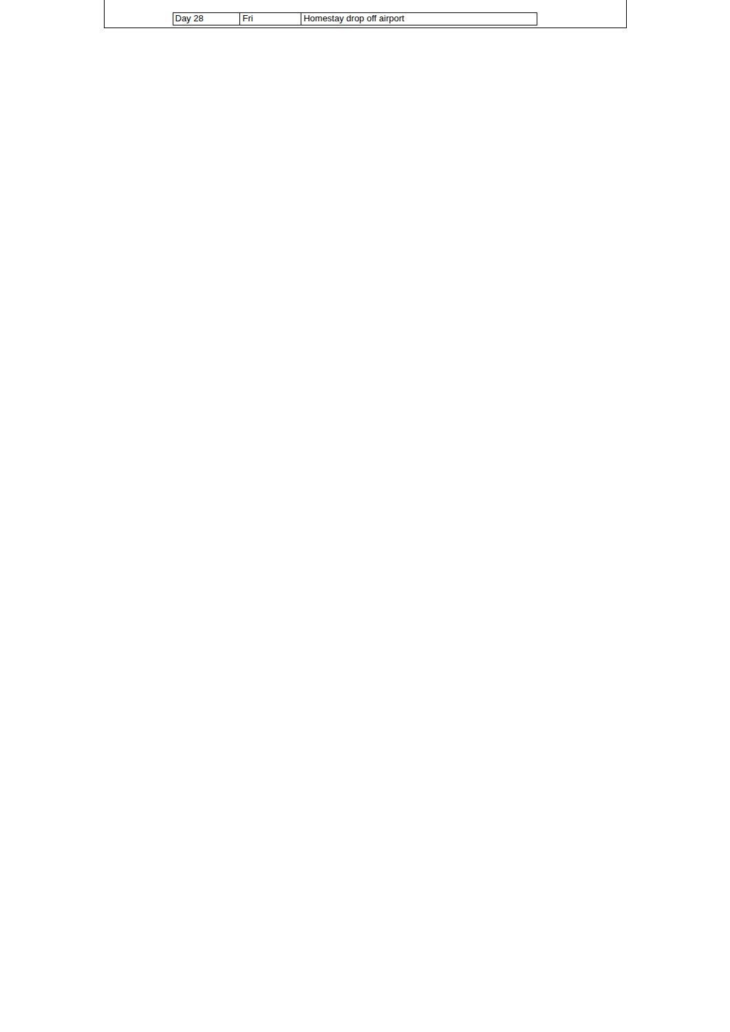| Day 28 | Fri | Homestay drop off airport |